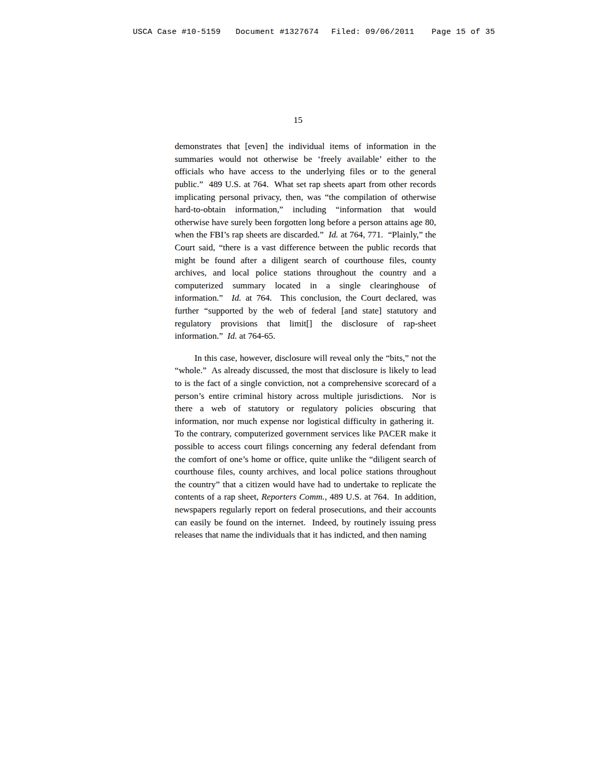USCA Case #10-5159 Document #1327674 Filed: 09/06/2011 Page 15 of 35
15
demonstrates that [even] the individual items of information in the summaries would not otherwise be ‘freely available’ either to the officials who have access to the underlying files or to the general public.” 489 U.S. at 764. What set rap sheets apart from other records implicating personal privacy, then, was “the compilation of otherwise hard-to-obtain information,” including “information that would otherwise have surely been forgotten long before a person attains age 80, when the FBI’s rap sheets are discarded.” Id. at 764, 771. “Plainly,” the Court said, “there is a vast difference between the public records that might be found after a diligent search of courthouse files, county archives, and local police stations throughout the country and a computerized summary located in a single clearinghouse of information.” Id. at 764. This conclusion, the Court declared, was further “supported by the web of federal [and state] statutory and regulatory provisions that limit[] the disclosure of rap-sheet information.” Id. at 764-65.
In this case, however, disclosure will reveal only the “bits,” not the “whole.” As already discussed, the most that disclosure is likely to lead to is the fact of a single conviction, not a comprehensive scorecard of a person’s entire criminal history across multiple jurisdictions. Nor is there a web of statutory or regulatory policies obscuring that information, nor much expense nor logistical difficulty in gathering it. To the contrary, computerized government services like PACER make it possible to access court filings concerning any federal defendant from the comfort of one’s home or office, quite unlike the “diligent search of courthouse files, county archives, and local police stations throughout the country” that a citizen would have had to undertake to replicate the contents of a rap sheet, Reporters Comm., 489 U.S. at 764. In addition, newspapers regularly report on federal prosecutions, and their accounts can easily be found on the internet. Indeed, by routinely issuing press releases that name the individuals that it has indicted, and then naming